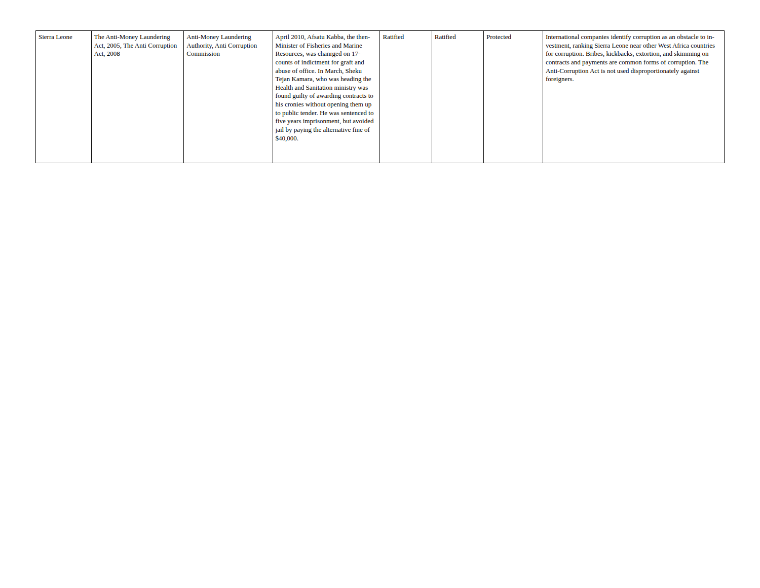| Sierra Leone | The Anti-Money Laundering Act, 2005, The Anti Corruption Act, 2008 | Anti-Money Laundering Authority, Anti Corruption Commission | April 2010, Afsatu Kabba, the then-Minister of Fisheries and Marine Resources, was chanrged on 17-counts of indictment for graft and abuse of office. In March, Sheku Tejan Kamara, who was heading the Health and Sanitation ministry was found guilty of awarding contracts to his cronies without opening them up to public tender. He was sentenced to five years imprisonment, but avoided jail by paying the alternative fine of $40,000. | Ratified | Ratified | Protected | International companies identify corruption as an obstacle to investment, ranking Sierra Leone near other West Africa countries for corruption. Bribes, kickbacks, extortion, and skimming on contracts and payments are common forms of corruption. The Anti-Corruption Act is not used disproportionately against foreigners. |